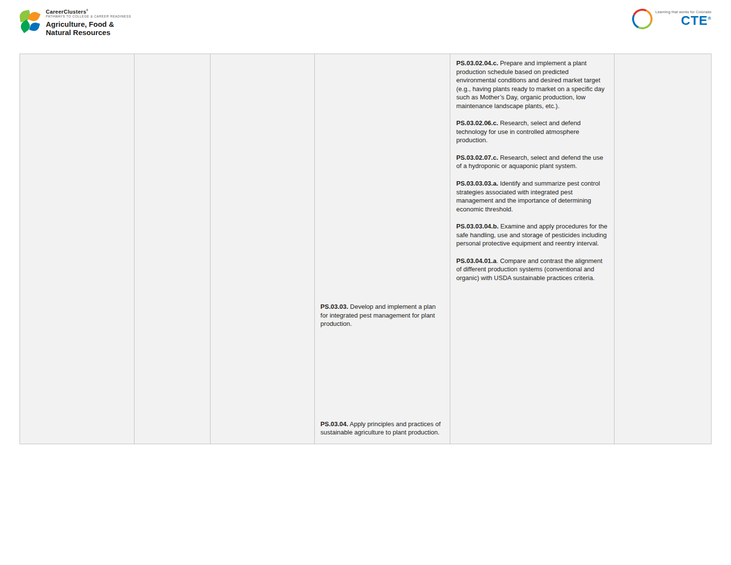CareerClusters®
Pathways to College & Career Readiness
Agriculture, Food &
Natural Resources
Learning that works for Colorado
CTE®
| | | | PS.03.03. Develop and implement a plan for integrated pest management for plant production. PS.03.04. Apply principles and practices of sustainable agriculture to plant production. | PS.03.02.04.c. Prepare and implement a plant production schedule based on predicted environmental conditions and desired market target (e.g., having plants ready to market on a specific day such as Mother’s Day, organic production, low maintenance landscape plants, etc.). PS.03.02.06.c. Research, select and defend technology for use in controlled atmosphere production. PS.03.02.07.c. Research, select and defend the use of a hydroponic or aquaponic plant system. PS.03.03.03.a. Identify and summarize pest control strategies associated with integrated pest management and the importance of determining economic threshold. PS.03.03.04.b. Examine and apply procedures for the safe handling, use and storage of pesticides including personal protective equipment and reentry interval. PS.03.04.01.a . Compare and contrast the alignment of different production systems (conventional and organic) with USDA sustainable practices criteria. | |